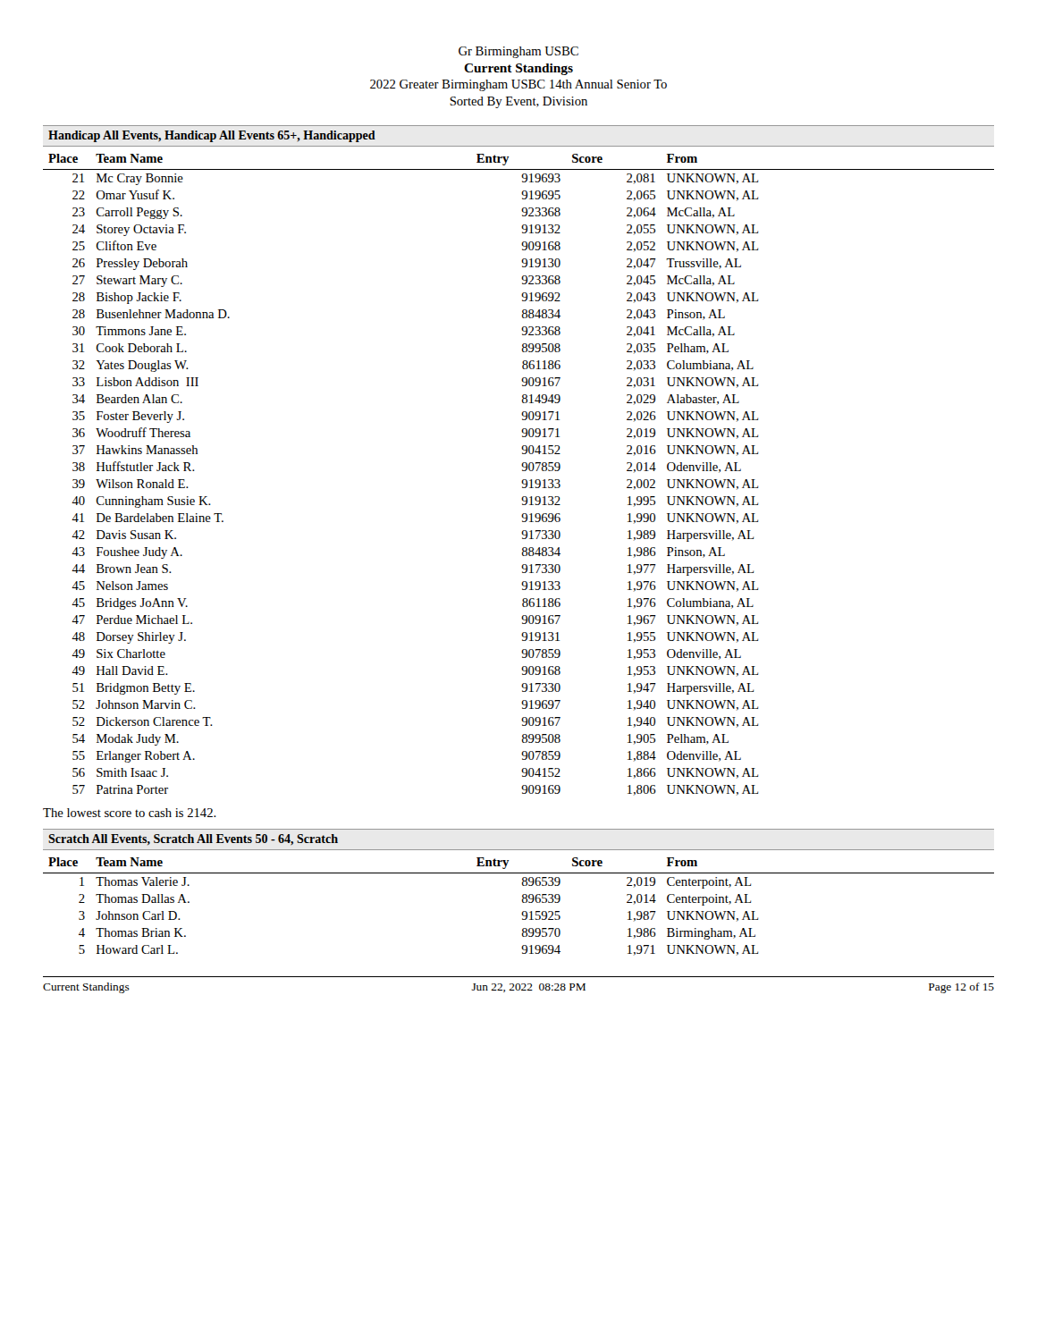Gr Birmingham USBC
Current Standings
2022 Greater Birmingham USBC 14th Annual Senior To
Sorted By Event, Division
Handicap All Events, Handicap All Events 65+, Handicapped
| Place | Team Name | Entry | Score | From |
| --- | --- | --- | --- | --- |
| 21 | Mc Cray Bonnie | 919693 | 2,081 | UNKNOWN, AL |
| 22 | Omar Yusuf K. | 919695 | 2,065 | UNKNOWN, AL |
| 23 | Carroll Peggy S. | 923368 | 2,064 | McCalla, AL |
| 24 | Storey Octavia F. | 919132 | 2,055 | UNKNOWN, AL |
| 25 | Clifton Eve | 909168 | 2,052 | UNKNOWN, AL |
| 26 | Pressley Deborah | 919130 | 2,047 | Trussville, AL |
| 27 | Stewart Mary C. | 923368 | 2,045 | McCalla, AL |
| 28 | Bishop Jackie F. | 919692 | 2,043 | UNKNOWN, AL |
| 28 | Busenlehner Madonna D. | 884834 | 2,043 | Pinson, AL |
| 30 | Timmons Jane E. | 923368 | 2,041 | McCalla, AL |
| 31 | Cook Deborah L. | 899508 | 2,035 | Pelham, AL |
| 32 | Yates Douglas W. | 861186 | 2,033 | Columbiana, AL |
| 33 | Lisbon Addison III | 909167 | 2,031 | UNKNOWN, AL |
| 34 | Bearden Alan C. | 814949 | 2,029 | Alabaster, AL |
| 35 | Foster Beverly J. | 909171 | 2,026 | UNKNOWN, AL |
| 36 | Woodruff Theresa | 909171 | 2,019 | UNKNOWN, AL |
| 37 | Hawkins Manasseh | 904152 | 2,016 | UNKNOWN, AL |
| 38 | Huffstutler Jack R. | 907859 | 2,014 | Odenville, AL |
| 39 | Wilson Ronald E. | 919133 | 2,002 | UNKNOWN, AL |
| 40 | Cunningham Susie K. | 919132 | 1,995 | UNKNOWN, AL |
| 41 | De Bardelaben Elaine T. | 919696 | 1,990 | UNKNOWN, AL |
| 42 | Davis Susan K. | 917330 | 1,989 | Harpersville, AL |
| 43 | Foushee Judy A. | 884834 | 1,986 | Pinson, AL |
| 44 | Brown Jean S. | 917330 | 1,977 | Harpersville, AL |
| 45 | Nelson James | 919133 | 1,976 | UNKNOWN, AL |
| 45 | Bridges JoAnn V. | 861186 | 1,976 | Columbiana, AL |
| 47 | Perdue Michael L. | 909167 | 1,967 | UNKNOWN, AL |
| 48 | Dorsey Shirley J. | 919131 | 1,955 | UNKNOWN, AL |
| 49 | Six Charlotte | 907859 | 1,953 | Odenville, AL |
| 49 | Hall David E. | 909168 | 1,953 | UNKNOWN, AL |
| 51 | Bridgmon Betty E. | 917330 | 1,947 | Harpersville, AL |
| 52 | Johnson Marvin C. | 919697 | 1,940 | UNKNOWN, AL |
| 52 | Dickerson Clarence T. | 909167 | 1,940 | UNKNOWN, AL |
| 54 | Modak Judy M. | 899508 | 1,905 | Pelham, AL |
| 55 | Erlanger Robert A. | 907859 | 1,884 | Odenville, AL |
| 56 | Smith Isaac J. | 904152 | 1,866 | UNKNOWN, AL |
| 57 | Patrina Porter | 909169 | 1,806 | UNKNOWN, AL |
The lowest score to cash is 2142.
Scratch All Events, Scratch All Events 50 - 64, Scratch
| Place | Team Name | Entry | Score | From |
| --- | --- | --- | --- | --- |
| 1 | Thomas Valerie J. | 896539 | 2,019 | Centerpoint, AL |
| 2 | Thomas Dallas A. | 896539 | 2,014 | Centerpoint, AL |
| 3 | Johnson Carl D. | 915925 | 1,987 | UNKNOWN, AL |
| 4 | Thomas Brian K. | 899570 | 1,986 | Birmingham, AL |
| 5 | Howard Carl L. | 919694 | 1,971 | UNKNOWN, AL |
Current Standings
Jun 22, 2022 08:28 PM
Page 12 of 15